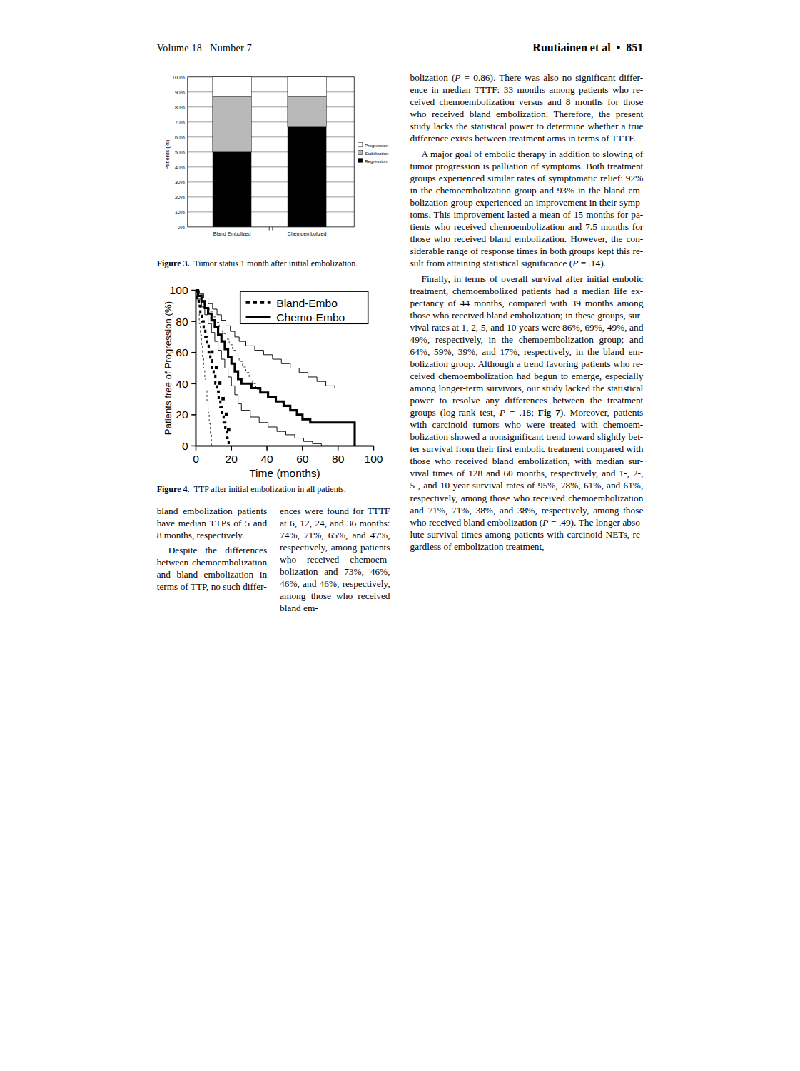Volume 18 Number 7
Ruutiainen et al • 851
100% 90% 80% 70% 60% 50% 40% 30% 20% 10% 0% Patients (%) Bland Embolized Chemoembolized Progression Stabilization Regression
Figure 3. Tumor status 1 month after initial embolization.
0 20 40 60 80 100 0 20 40 60 80 100 Time (months) Patients free of Progression (%) Bland-Embo Chemo-Embo
Figure 4. TTP after initial embolization in all patients.
bland embolization patients have median TTPs of 5 and 8 months, respectively.
Despite the differences between chemoembolization and bland embolization in terms of TTP, no such differ-
ences were found for TTTF at 6, 12, 24, and 36 months: 74%, 71%, 65%, and 47%, respectively, among patients who received chemoembolization and 73%, 46%, 46%, and 46%, respectively, among those who received bland em-
bolization (P = 0.86). There was also no significant difference in median TTTF: 33 months among patients who received chemoembolization versus and 8 months for those who received bland embolization. Therefore, the present study lacks the statistical power to determine whether a true difference exists between treatment arms in terms of TTTF.
A major goal of embolic therapy in addition to slowing of tumor progression is palliation of symptoms. Both treatment groups experienced similar rates of symptomatic relief: 92% in the chemoembolization group and 93% in the bland embolization group experienced an improvement in their symptoms. This improvement lasted a mean of 15 months for patients who received chemoembolization and 7.5 months for those who received bland embolization. However, the considerable range of response times in both groups kept this result from attaining statistical significance (P = .14).
Finally, in terms of overall survival after initial embolic treatment, chemoembolized patients had a median life expectancy of 44 months, compared with 39 months among those who received bland embolization; in these groups, survival rates at 1, 2, 5, and 10 years were 86%, 69%, 49%, and 49%, respectively, in the chemoembolization group; and 64%, 59%, 39%, and 17%, respectively, in the bland embolization group. Although a trend favoring patients who received chemoembolization had begun to emerge, especially among longer-term survivors, our study lacked the statistical power to resolve any differences between the treatment groups (log-rank test, P = .18; Fig 7). Moreover, patients with carcinoid tumors who were treated with chemoembolization showed a nonsignificant trend toward slightly better survival from their first embolic treatment compared with those who received bland embolization, with median survival times of 128 and 60 months, respectively, and 1-, 2-, 5-, and 10-year survival rates of 95%, 78%, 61%, and 61%, respectively, among those who received chemoembolization and 71%, 71%, 38%, and 38%, respectively, among those who received bland embolization (P = .49). The longer absolute survival times among patients with carcinoid NETs, regardless of embolization treatment,